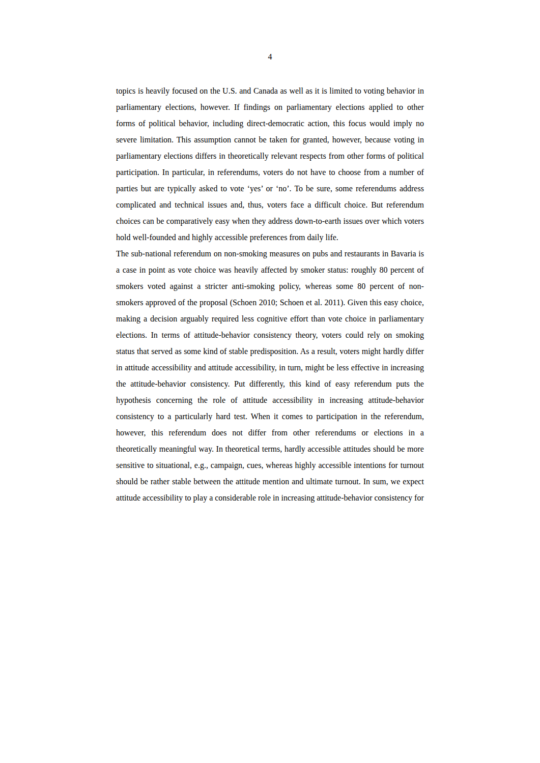4
topics is heavily focused on the U.S. and Canada as well as it is limited to voting behavior in parliamentary elections, however. If findings on parliamentary elections applied to other forms of political behavior, including direct-democratic action, this focus would imply no severe limitation. This assumption cannot be taken for granted, however, because voting in parliamentary elections differs in theoretically relevant respects from other forms of political participation. In particular, in referendums, voters do not have to choose from a number of parties but are typically asked to vote ‘yes’ or ‘no’. To be sure, some referendums address complicated and technical issues and, thus, voters face a difficult choice. But referendum choices can be comparatively easy when they address down-to-earth issues over which voters hold well-founded and highly accessible preferences from daily life.
The sub-national referendum on non-smoking measures on pubs and restaurants in Bavaria is a case in point as vote choice was heavily affected by smoker status: roughly 80 percent of smokers voted against a stricter anti-smoking policy, whereas some 80 percent of non-smokers approved of the proposal (Schoen 2010; Schoen et al. 2011). Given this easy choice, making a decision arguably required less cognitive effort than vote choice in parliamentary elections. In terms of attitude-behavior consistency theory, voters could rely on smoking status that served as some kind of stable predisposition. As a result, voters might hardly differ in attitude accessibility and attitude accessibility, in turn, might be less effective in increasing the attitude-behavior consistency. Put differently, this kind of easy referendum puts the hypothesis concerning the role of attitude accessibility in increasing attitude-behavior consistency to a particularly hard test. When it comes to participation in the referendum, however, this referendum does not differ from other referendums or elections in a theoretically meaningful way. In theoretical terms, hardly accessible attitudes should be more sensitive to situational, e.g., campaign, cues, whereas highly accessible intentions for turnout should be rather stable between the attitude mention and ultimate turnout. In sum, we expect attitude accessibility to play a considerable role in increasing attitude-behavior consistency for